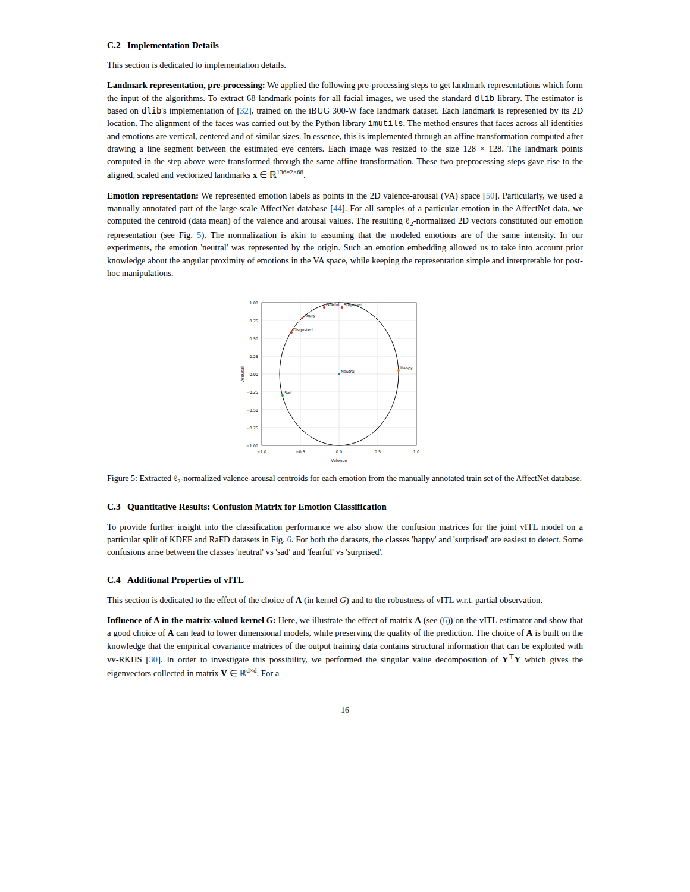C.2 Implementation Details
This section is dedicated to implementation details.
Landmark representation, pre-processing: We applied the following pre-processing steps to get landmark representations which form the input of the algorithms. To extract 68 landmark points for all facial images, we used the standard dlib library. The estimator is based on dlib's implementation of [32], trained on the iBUG 300-W face landmark dataset. Each landmark is represented by its 2D location. The alignment of the faces was carried out by the Python library imutils. The method ensures that faces across all identities and emotions are vertical, centered and of similar sizes. In essence, this is implemented through an affine transformation computed after drawing a line segment between the estimated eye centers. Each image was resized to the size 128 × 128. The landmark points computed in the step above were transformed through the same affine transformation. These two preprocessing steps gave rise to the aligned, scaled and vectorized landmarks x ∈ ℝ136=2×68.
Emotion representation: We represented emotion labels as points in the 2D valence-arousal (VA) space [50]. Particularly, we used a manually annotated part of the large-scale AffectNet database [44]. For all samples of a particular emotion in the AffectNet data, we computed the centroid (data mean) of the valence and arousal values. The resulting ℓ2-normalized 2D vectors constituted our emotion representation (see Fig. 5). The normalization is akin to assuming that the modeled emotions are of the same intensity. In our experiments, the emotion 'neutral' was represented by the origin. Such an emotion embedding allowed us to take into account prior knowledge about the angular proximity of emotions in the VA space, while keeping the representation simple and interpretable for post-hoc manipulations.
1.00 0.75 0.50 0.25 0.00 −0.25 −0.50 −0.75 −1.00 −1.0 −0.5 0.0 0.5 1.0 Valence Arousal Fearful Surprised Angry Disgusted Happy Neutral Sad
Figure 5: Extracted ℓ2-normalized valence-arousal centroids for each emotion from the manually annotated train set of the AffectNet database.
C.3 Quantitative Results: Confusion Matrix for Emotion Classification
To provide further insight into the classification performance we also show the confusion matrices for the joint vITL model on a particular split of KDEF and RaFD datasets in Fig. 6. For both the datasets, the classes 'happy' and 'surprised' are easiest to detect. Some confusions arise between the classes 'neutral' vs 'sad' and 'fearful' vs 'surprised'.
C.4 Additional Properties of vITL
This section is dedicated to the effect of the choice of A (in kernel G) and to the robustness of vITL w.r.t. partial observation.
Influence of A in the matrix-valued kernel G: Here, we illustrate the effect of matrix A (see (6)) on the vITL estimator and show that a good choice of A can lead to lower dimensional models, while preserving the quality of the prediction. The choice of A is built on the knowledge that the empirical covariance matrices of the output training data contains structural information that can be exploited with vv-RKHS [30]. In order to investigate this possibility, we performed the singular value decomposition of Y⊤Y which gives the eigenvectors collected in matrix V ∈ ℝd×d. For a
16